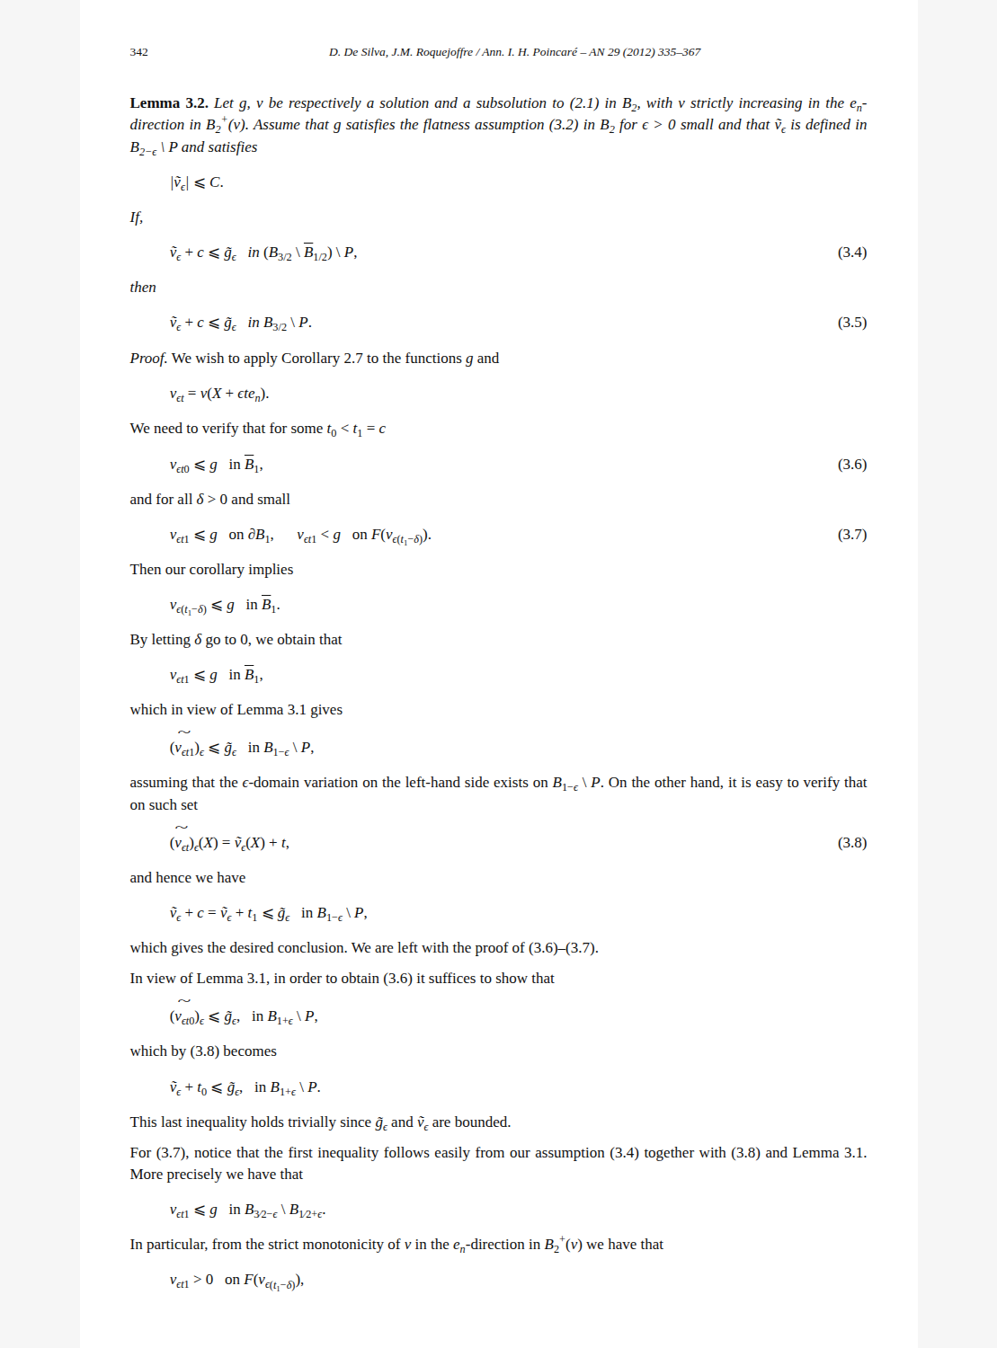342 D. De Silva, J.M. Roquejoffre / Ann. I. H. Poincaré – AN 29 (2012) 335–367
Lemma 3.2. Let g, v be respectively a solution and a subsolution to (2.1) in B2, with v strictly increasing in the en-direction in B2+(v). Assume that g satisfies the flatness assumption (3.2) in B2 for ϵ > 0 small and that ṽϵ is defined in B2−ϵ \ P and satisfies
|ṽϵ| ⩽ C.
If,
ṽϵ + c ⩽ g̃ϵ in (B3/2 \ B1/2) \ P, (3.4)
then
ṽϵ + c ⩽ g̃ϵ in B3/2 \ P. (3.5)
Proof. We wish to apply Corollary 2.7 to the functions g and
vϵt = v(X + ϵten).
We need to verify that for some t0 < t1 = c
vϵt0 ⩽ g in B1, (3.6)
and for all δ > 0 and small
vϵt1 ⩽ g on ∂B1, vϵt1 < g on F(vϵ(t1−δ)). (3.7)
Then our corollary implies
vϵ(t1−δ) ⩽ g in B1.
By letting δ go to 0, we obtain that
vϵt1 ⩽ g in B1,
which in view of Lemma 3.1 gives
(vϵt1)ϵ ⩽ g̃ϵ in B1−ϵ \ P,
assuming that the ϵ-domain variation on the left-hand side exists on B1−ϵ \ P. On the other hand, it is easy to verify that on such set
(vϵt)ϵ(X) = ṽϵ(X) + t, (3.8)
and hence we have
ṽϵ + c = ṽϵ + t1 ⩽ g̃ϵ in B1−ϵ \ P,
which gives the desired conclusion. We are left with the proof of (3.6)–(3.7).
In view of Lemma 3.1, in order to obtain (3.6) it suffices to show that
(vϵt0)ϵ ⩽ g̃ϵ, in B1+ϵ \ P,
which by (3.8) becomes
ṽϵ + t0 ⩽ g̃ϵ, in B1+ϵ \ P.
This last inequality holds trivially since g̃ϵ and ṽϵ are bounded.
For (3.7), notice that the first inequality follows easily from our assumption (3.4) together with (3.8) and Lemma 3.1. More precisely we have that
vϵt1 ⩽ g in B3⁄2−ϵ \ B1⁄2+ϵ.
In particular, from the strict monotonicity of v in the en-direction in B2+(v) we have that
vϵt1 > 0 on F(vϵ(t1−δ)),